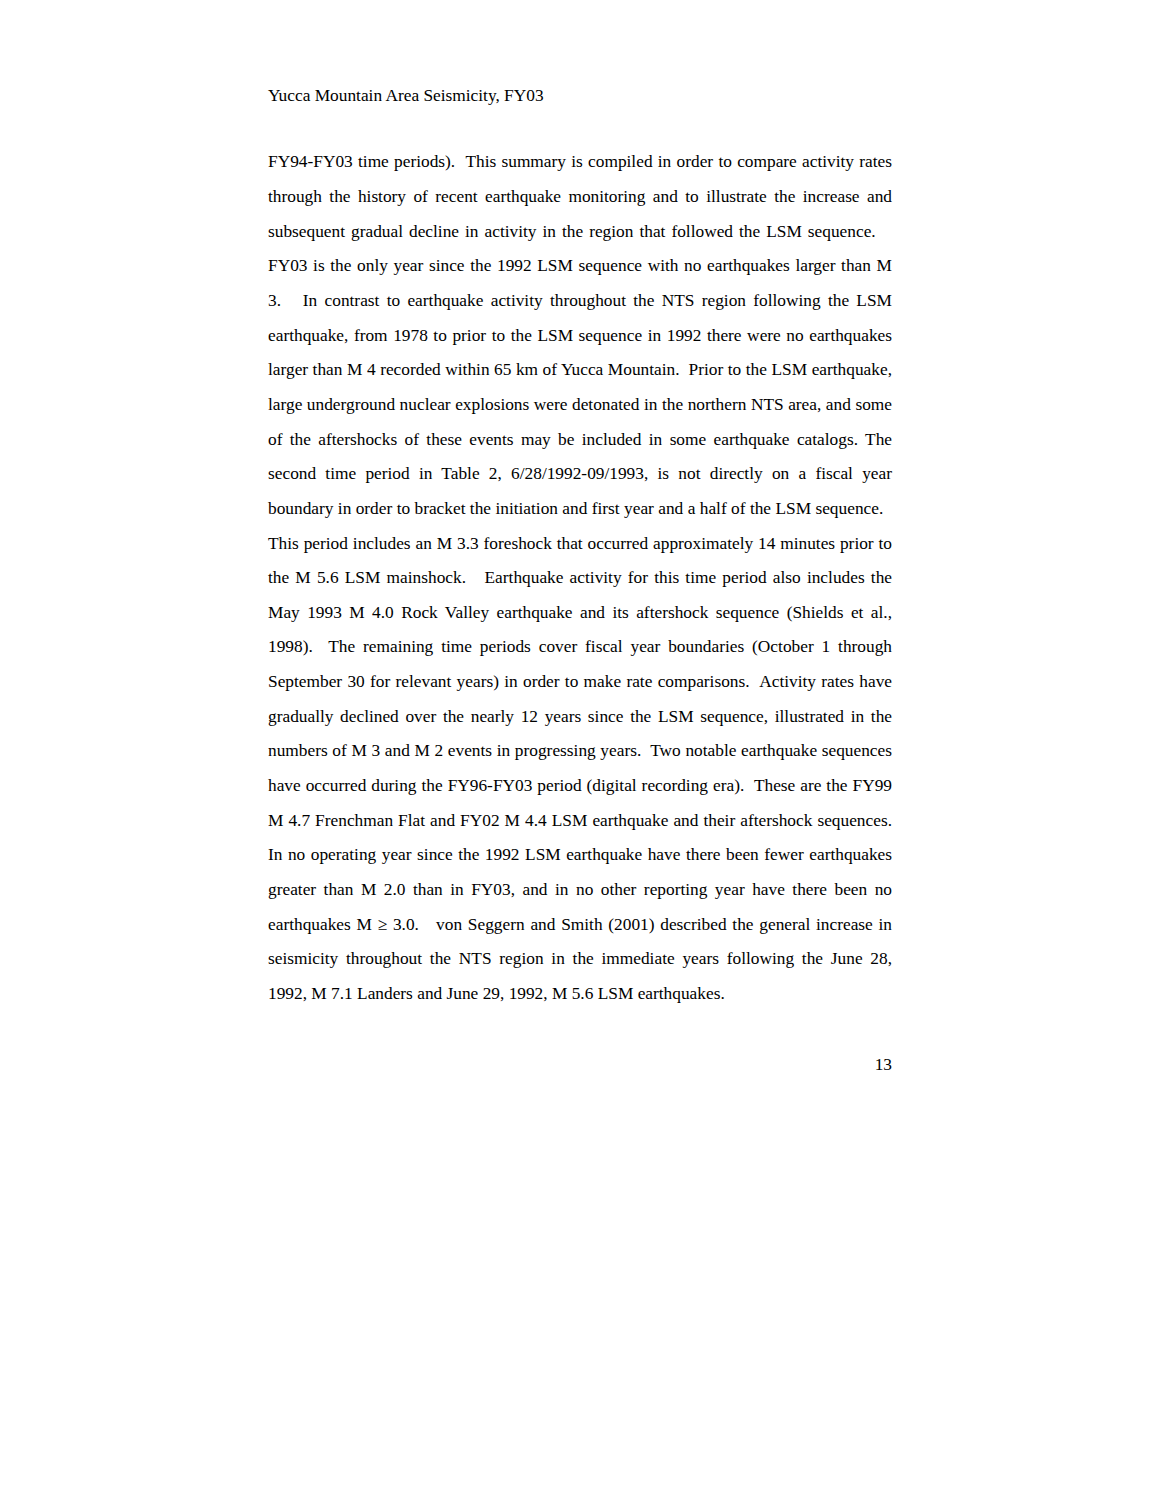Yucca Mountain Area Seismicity, FY03
FY94-FY03 time periods). This summary is compiled in order to compare activity rates through the history of recent earthquake monitoring and to illustrate the increase and subsequent gradual decline in activity in the region that followed the LSM sequence. FY03 is the only year since the 1992 LSM sequence with no earthquakes larger than M 3. In contrast to earthquake activity throughout the NTS region following the LSM earthquake, from 1978 to prior to the LSM sequence in 1992 there were no earthquakes larger than M 4 recorded within 65 km of Yucca Mountain. Prior to the LSM earthquake, large underground nuclear explosions were detonated in the northern NTS area, and some of the aftershocks of these events may be included in some earthquake catalogs. The second time period in Table 2, 6/28/1992-09/1993, is not directly on a fiscal year boundary in order to bracket the initiation and first year and a half of the LSM sequence. This period includes an M 3.3 foreshock that occurred approximately 14 minutes prior to the M 5.6 LSM mainshock. Earthquake activity for this time period also includes the May 1993 M 4.0 Rock Valley earthquake and its aftershock sequence (Shields et al., 1998). The remaining time periods cover fiscal year boundaries (October 1 through September 30 for relevant years) in order to make rate comparisons. Activity rates have gradually declined over the nearly 12 years since the LSM sequence, illustrated in the numbers of M 3 and M 2 events in progressing years. Two notable earthquake sequences have occurred during the FY96-FY03 period (digital recording era). These are the FY99 M 4.7 Frenchman Flat and FY02 M 4.4 LSM earthquake and their aftershock sequences. In no operating year since the 1992 LSM earthquake have there been fewer earthquakes greater than M 2.0 than in FY03, and in no other reporting year have there been no earthquakes M ≥ 3.0. von Seggern and Smith (2001) described the general increase in seismicity throughout the NTS region in the immediate years following the June 28, 1992, M 7.1 Landers and June 29, 1992, M 5.6 LSM earthquakes.
13